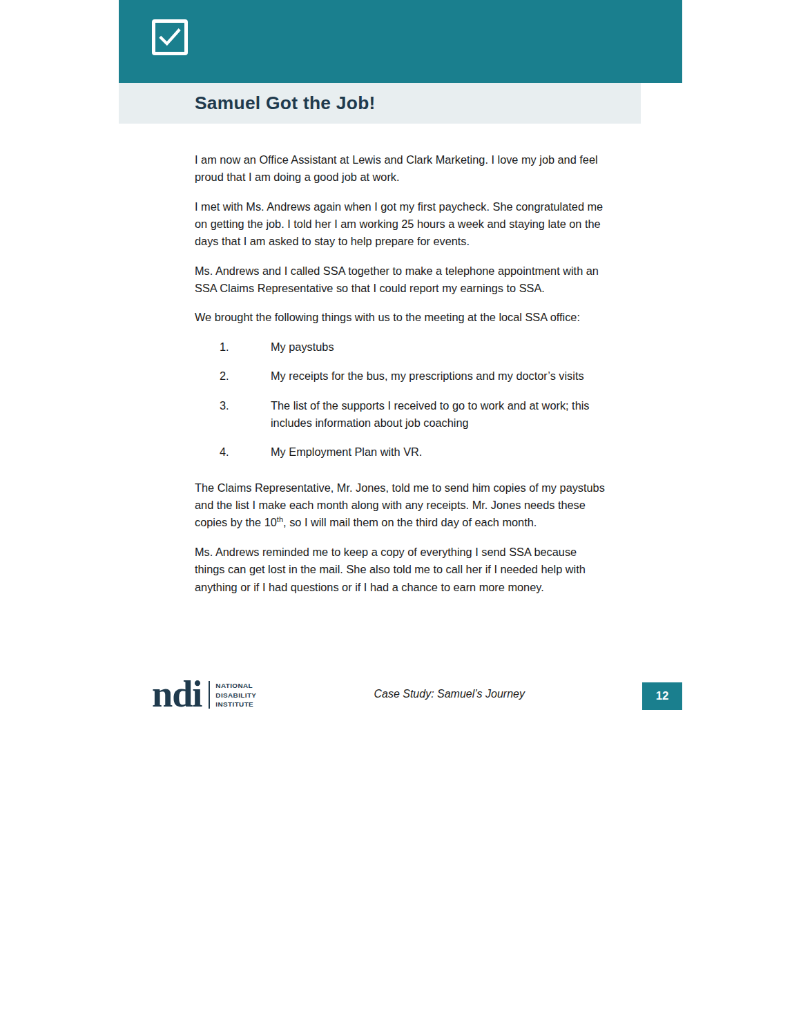Samuel Got the Job!
I am now an Office Assistant at Lewis and Clark Marketing. I love my job and feel proud that I am doing a good job at work.
I met with Ms. Andrews again when I got my first paycheck. She congratulated me on getting the job. I told her I am working 25 hours a week and staying late on the days that I am asked to stay to help prepare for events.
Ms. Andrews and I called SSA together to make a telephone appointment with an SSA Claims Representative so that I could report my earnings to SSA.
We brought the following things with us to the meeting at the local SSA office:
My paystubs
My receipts for the bus, my prescriptions and my doctor’s visits
The list of the supports I received to go to work and at work; this includes information about job coaching
My Employment Plan with VR.
The Claims Representative, Mr. Jones, told me to send him copies of my paystubs and the list I make each month along with any receipts. Mr. Jones needs these copies by the 10th, so I will mail them on the third day of each month.
Ms. Andrews reminded me to keep a copy of everything I send SSA because things can get lost in the mail. She also told me to call her if I needed help with anything or if I had questions or if I had a chance to earn more money.
ndi National
Disability
Institute
Case Study: Samuel’s Journey
12